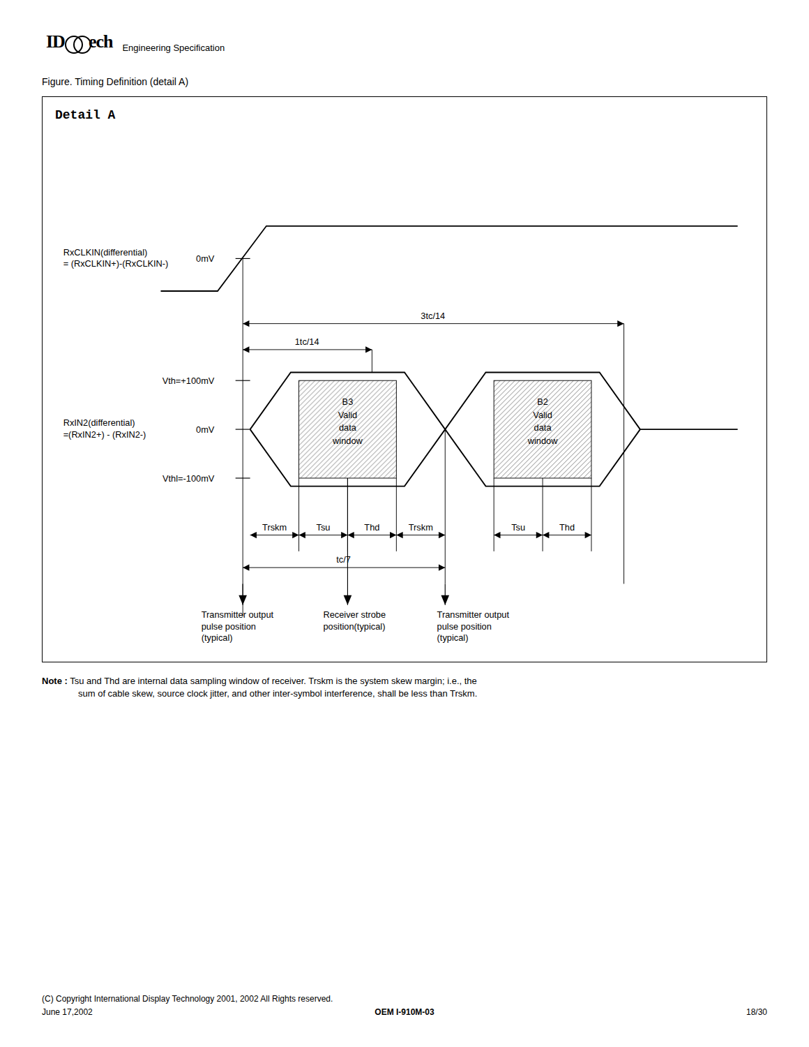ID ech
Engineering Specification
Figure. Timing Definition (detail A)
Detail A
0mV RxCLKIN(differential) = (RxCLKIN+)-(RxCLKIN-) 3tc/14 1tc/14 Vth=+100mV 0mV Vthl=-100mV RxIN2(differential) =(RxIN2+) - (RxIN2-) B3 Valid data window B2 Valid data window Trskm Tsu Thd Trskm Tsu Thd tc/7 Transmitter output pulse position (typical) Receiver strobe position(typical) Transmitter output pulse position (typical)
Note : Tsu and Thd are internal data sampling window of receiver. Trskm is the system skew margin; i.e., the sum of cable skew, source clock jitter, and other inter-symbol interference, shall be less than Trskm.
(C) Copyright International Display Technology 2001, 2002 All Rights reserved.
June 17,2002
OEM I-910M-03
18/30